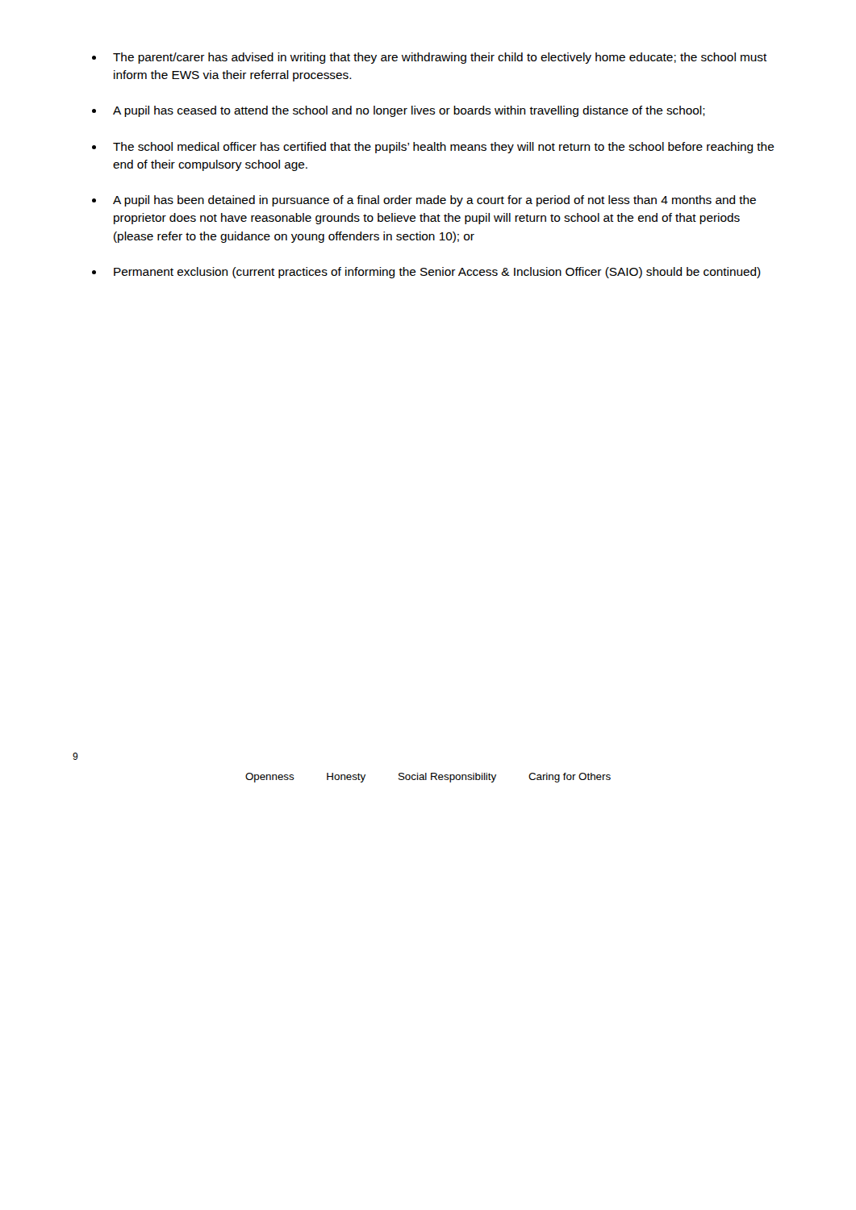The parent/carer has advised in writing that they are withdrawing their child to electively home educate; the school must inform the EWS via their referral processes.
A pupil has ceased to attend the school and no longer lives or boards within travelling distance of the school;
The school medical officer has certified that the pupils’ health means they will not return to the school before reaching the end of their compulsory school age.
A pupil has been detained in pursuance of a final order made by a court for a period of not less than 4 months and the proprietor does not have reasonable grounds to believe that the pupil will return to school at the end of that periods (please refer to the guidance on young offenders in section 10); or
Permanent exclusion (current practices of informing the Senior Access & Inclusion Officer (SAIO) should be continued)
9
Openness Honesty Social Responsibility Caring for Others